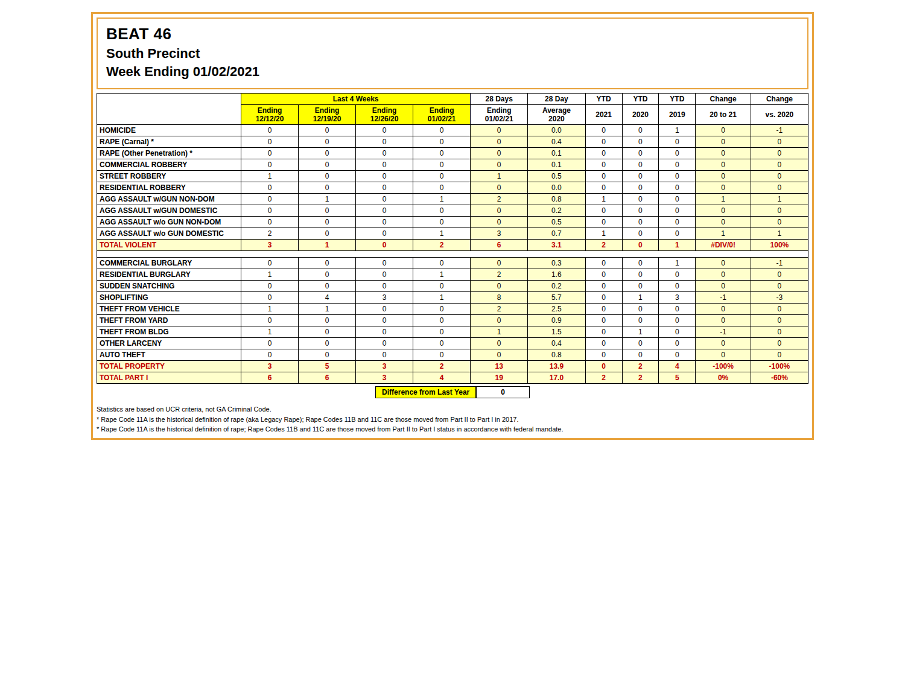BEAT 46
South Precinct
Week Ending 01/02/2021
| | Last 4 Weeks | 28 Days | 28 Day | YTD | YTD | YTD | Change | Change |
| --- | --- | --- | --- | --- | --- | --- | --- | --- |
| Ending 12/12/20 | Ending 12/19/20 | Ending 12/26/20 | Ending 01/02/21 | Ending 01/02/21 | Average 2020 | 2021 | 2020 | 2019 | 20 to 21 | vs. 2020 |
| HOMICIDE | 0 | 0 | 0 | 0 | 0 | 0.0 | 0 | 0 | 1 | 0 | -1 |
| RAPE (Carnal) * | 0 | 0 | 0 | 0 | 0 | 0.4 | 0 | 0 | 0 | 0 | 0 |
| RAPE (Other Penetration) * | 0 | 0 | 0 | 0 | 0 | 0.1 | 0 | 0 | 0 | 0 | 0 |
| COMMERCIAL ROBBERY | 0 | 0 | 0 | 0 | 0 | 0.1 | 0 | 0 | 0 | 0 | 0 |
| STREET ROBBERY | 1 | 0 | 0 | 0 | 1 | 0.5 | 0 | 0 | 0 | 0 | 0 |
| RESIDENTIAL ROBBERY | 0 | 0 | 0 | 0 | 0 | 0.0 | 0 | 0 | 0 | 0 | 0 |
| AGG ASSAULT w/GUN NON-DOM | 0 | 1 | 0 | 1 | 2 | 0.8 | 1 | 0 | 0 | 1 | 1 |
| AGG ASSAULT w/GUN DOMESTIC | 0 | 0 | 0 | 0 | 0 | 0.2 | 0 | 0 | 0 | 0 | 0 |
| AGG ASSAULT w/o GUN NON-DOM | 0 | 0 | 0 | 0 | 0 | 0.5 | 0 | 0 | 0 | 0 | 0 |
| AGG ASSAULT w/o GUN DOMESTIC | 2 | 0 | 0 | 1 | 3 | 0.7 | 1 | 0 | 0 | 1 | 1 |
| TOTAL VIOLENT | 3 | 1 | 0 | 2 | 6 | 3.1 | 2 | 0 | 1 | #DIV/0! | 100% |
| COMMERCIAL BURGLARY | 0 | 0 | 0 | 0 | 0 | 0.3 | 0 | 0 | 1 | 0 | -1 |
| RESIDENTIAL BURGLARY | 1 | 0 | 0 | 1 | 2 | 1.6 | 0 | 0 | 0 | 0 | 0 |
| SUDDEN SNATCHING | 0 | 0 | 0 | 0 | 0 | 0.2 | 0 | 0 | 0 | 0 | 0 |
| SHOPLIFTING | 0 | 4 | 3 | 1 | 8 | 5.7 | 0 | 1 | 3 | -1 | -3 |
| THEFT FROM VEHICLE | 1 | 1 | 0 | 0 | 2 | 2.5 | 0 | 0 | 0 | 0 | 0 |
| THEFT FROM YARD | 0 | 0 | 0 | 0 | 0 | 0.9 | 0 | 0 | 0 | 0 | 0 |
| THEFT FROM BLDG | 1 | 0 | 0 | 0 | 1 | 1.5 | 0 | 1 | 0 | -1 | 0 |
| OTHER LARCENY | 0 | 0 | 0 | 0 | 0 | 0.4 | 0 | 0 | 0 | 0 | 0 |
| AUTO THEFT | 0 | 0 | 0 | 0 | 0 | 0.8 | 0 | 0 | 0 | 0 | 0 |
| TOTAL PROPERTY | 3 | 5 | 3 | 2 | 13 | 13.9 | 0 | 2 | 4 | -100% | -100% |
| TOTAL PART I | 6 | 6 | 3 | 4 | 19 | 17.0 | 2 | 2 | 5 | 0% | -60% |
Difference from Last Year
0
Statistics are based on UCR criteria, not GA Criminal Code.
* Rape Code 11A is the historical definition of rape (aka Legacy Rape); Rape Codes 11B and 11C are those moved from Part II to Part I in 2017.
* Rape Code 11A is the historical definition of rape; Rape Codes 11B and 11C are those moved from Part II to Part I status in accordance with federal mandate.